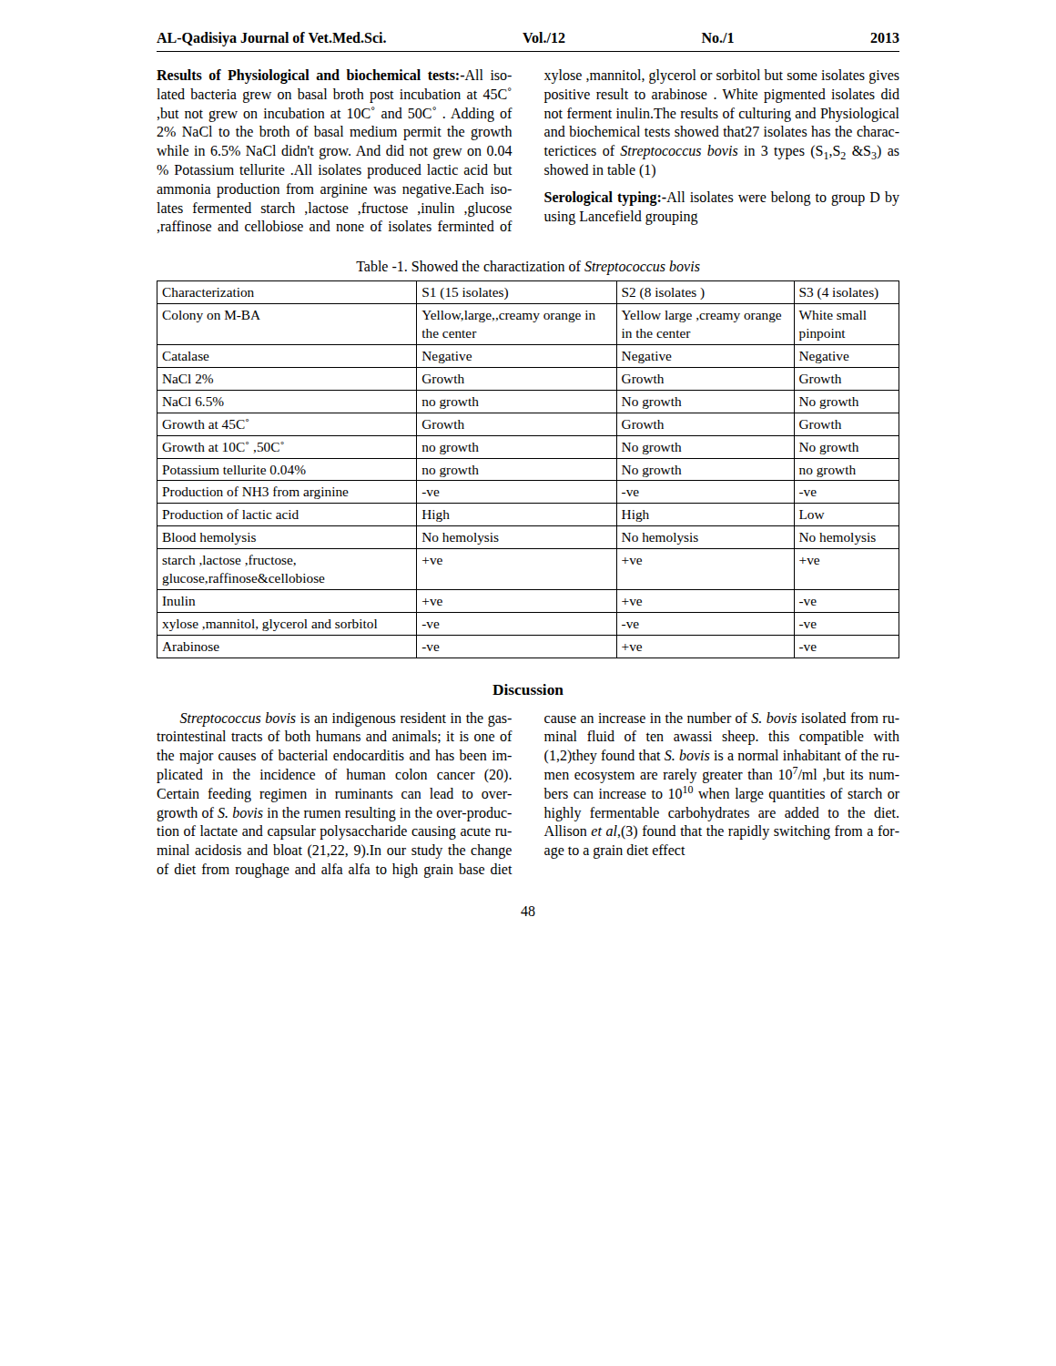AL-Qadisiya Journal of Vet.Med.Sci. Vol./12 No./1 2013
Results of Physiological and biochemical tests:-All isolated bacteria grew on basal broth post incubation at 45C˚ ,but not grew on incubation at 10C˚ and 50C˚ . Adding of 2% NaCl to the broth of basal medium permit the growth while in 6.5% NaCl didn't grow. And did not grew on 0.04 % Potassium tellurite .All isolates produced lactic acid but ammonia production from arginine was negative.Each isolates fermented starch ,lactose ,fructose ,inulin ,glucose ,raffinose and cellobiose and none of isolates ferminted of xylose ,mannitol, glycerol or sorbitol but some isolates gives positive result to arabinose . White pigmented isolates did not ferment inulin.The results of culturing and Physiological and biochemical tests showed that27 isolates has the characterictices of Streptococcus bovis in 3 types (S1,S2 &S3) as showed in table (1)
Serological typing:-All isolates were belong to group D by using Lancefield grouping
Table -1. Showed the charactization of Streptococcus bovis
| Characterization | S1 (15 isolates) | S2 (8 isolates ) | S3 (4 isolates) |
| Colony on M-BA | Yellow,large,,creamy orange in the center | Yellow large ,creamy orange in the center | White small pinpoint |
| Catalase | Negative | Negative | Negative |
| NaCl 2% | Growth | Growth | Growth |
| NaCl 6.5% | no growth | No growth | No growth |
| Growth at 45C˚ | Growth | Growth | Growth |
| Growth at 10C˚ ,50C˚ | no growth | No growth | No growth |
| Potassium tellurite 0.04% | no growth | No growth | no growth |
| Production of NH3 from arginine | -ve | -ve | -ve |
| Production of lactic acid | High | High | Low |
| Blood hemolysis | No hemolysis | No hemolysis | No hemolysis |
| starch ,lactose ,fructose, glucose,raffinose&cellobiose | +ve | +ve | +ve |
| Inulin | +ve | +ve | -ve |
| xylose ,mannitol, glycerol and sorbitol | -ve | -ve | -ve |
| Arabinose | -ve | +ve | -ve |
Discussion
Streptococcus bovis is an indigenous resident in the gastrointestinal tracts of both humans and animals; it is one of the major causes of bacterial endocarditis and has been implicated in the incidence of human colon cancer (20). Certain feeding regimen in ruminants can lead to overgrowth of S. bovis in the rumen resulting in the over-production of lactate and capsular polysaccharide causing acute ruminal acidosis and bloat (21,22, 9).In our study the change of diet from roughage and alfa alfa to high grain base diet cause an increase in the number of S. bovis isolated from ruminal fluid of ten awassi sheep. this compatible with (1,2)they found that S. bovis is a normal inhabitant of the rumen ecosystem are rarely greater than 107/ml ,but its numbers can increase to 1010 when large quantities of starch or highly fermentable carbohydrates are added to the diet. Allison et al,(3) found that the rapidly switching from a forage to a grain diet effect
48